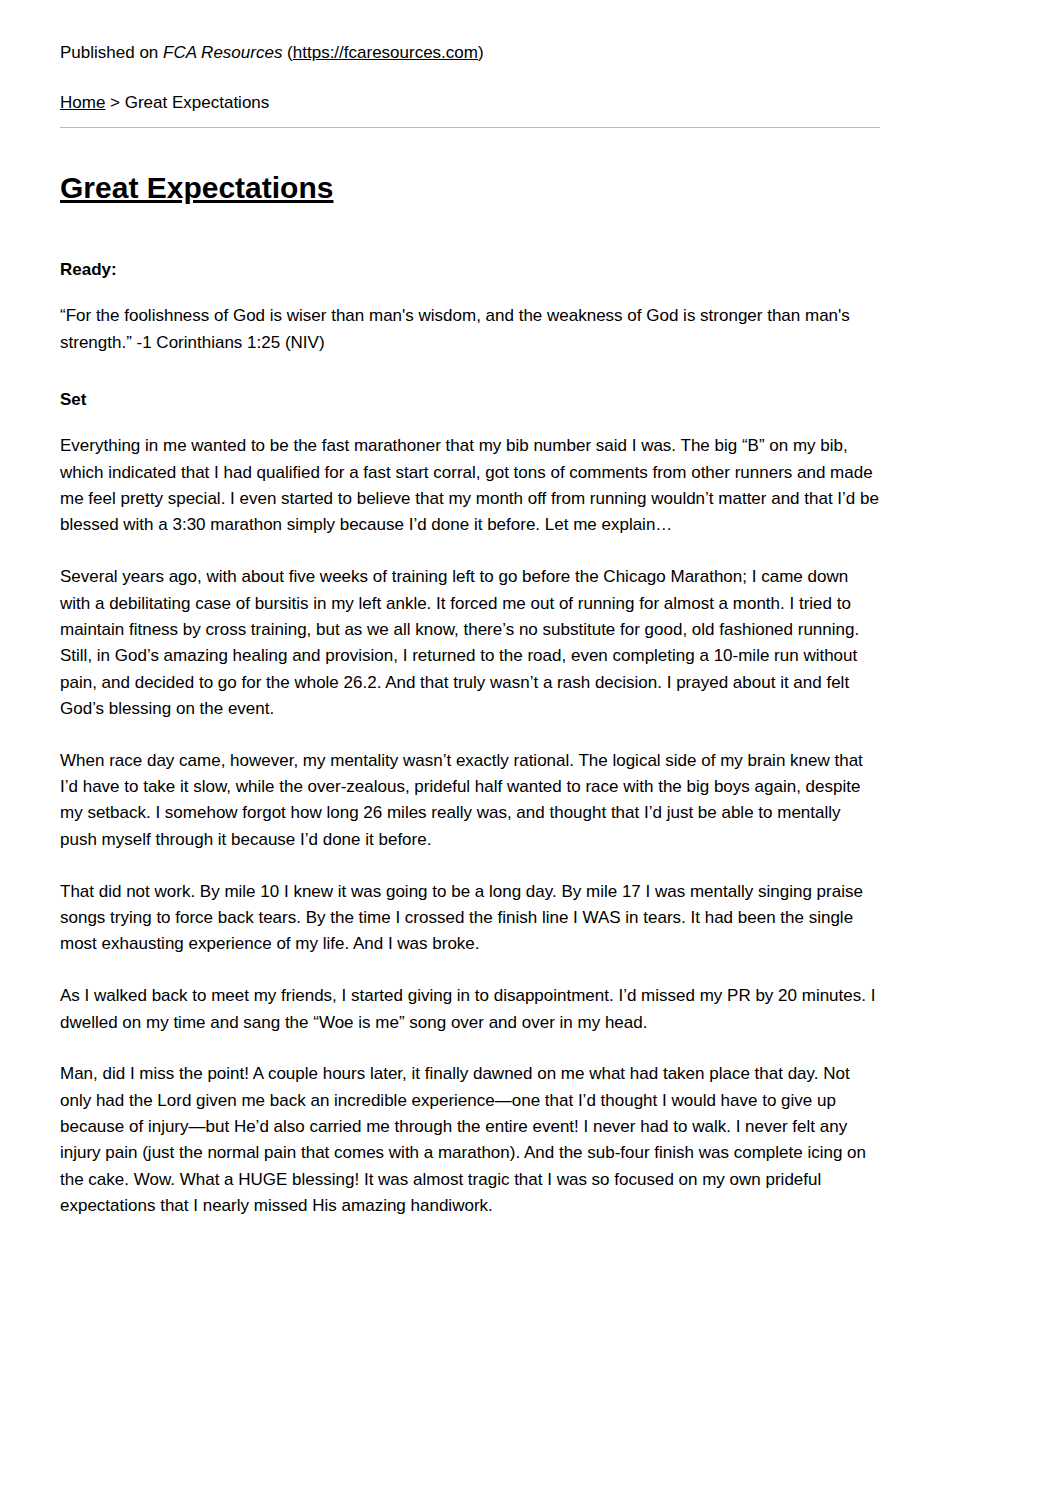Published on FCA Resources (https://fcaresources.com)
Home > Great Expectations
Great Expectations
Ready:
“For the foolishness of God is wiser than man's wisdom, and the weakness of God is stronger than man's strength.” -1 Corinthians 1:25 (NIV)
Set
Everything in me wanted to be the fast marathoner that my bib number said I was. The big “B” on my bib, which indicated that I had qualified for a fast start corral, got tons of comments from other runners and made me feel pretty special. I even started to believe that my month off from running wouldn’t matter and that I’d be blessed with a 3:30 marathon simply because I’d done it before. Let me explain…
Several years ago, with about five weeks of training left to go before the Chicago Marathon; I came down with a debilitating case of bursitis in my left ankle. It forced me out of running for almost a month. I tried to maintain fitness by cross training, but as we all know, there’s no substitute for good, old fashioned running. Still, in God’s amazing healing and provision, I returned to the road, even completing a 10-mile run without pain, and decided to go for the whole 26.2. And that truly wasn’t a rash decision. I prayed about it and felt God’s blessing on the event.
When race day came, however, my mentality wasn’t exactly rational. The logical side of my brain knew that I’d have to take it slow, while the over-zealous, prideful half wanted to race with the big boys again, despite my setback. I somehow forgot how long 26 miles really was, and thought that I’d just be able to mentally push myself through it because I’d done it before.
That did not work. By mile 10 I knew it was going to be a long day. By mile 17 I was mentally singing praise songs trying to force back tears. By the time I crossed the finish line I WAS in tears. It had been the single most exhausting experience of my life. And I was broke.
As I walked back to meet my friends, I started giving in to disappointment. I’d missed my PR by 20 minutes. I dwelled on my time and sang the “Woe is me” song over and over in my head.
Man, did I miss the point! A couple hours later, it finally dawned on me what had taken place that day. Not only had the Lord given me back an incredible experience—one that I’d thought I would have to give up because of injury—but He’d also carried me through the entire event! I never had to walk. I never felt any injury pain (just the normal pain that comes with a marathon). And the sub-four finish was complete icing on the cake. Wow. What a HUGE blessing! It was almost tragic that I was so focused on my own prideful expectations that I nearly missed His amazing handiwork.